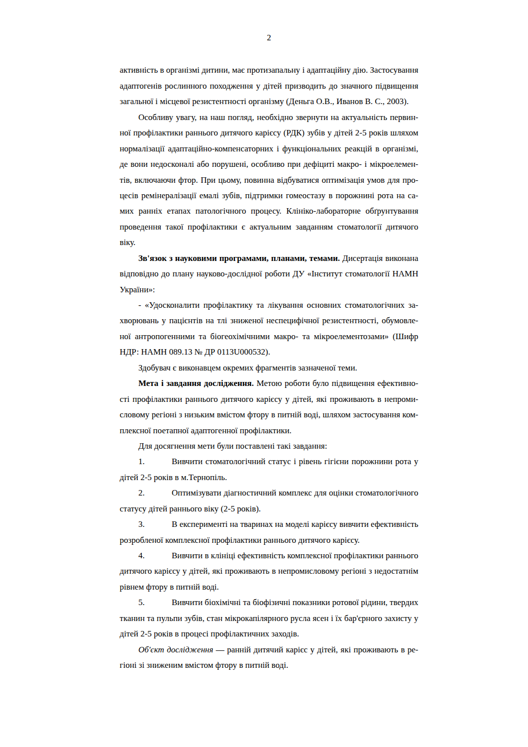2
активність в організмі дитини, має протизапальну і адаптаційну дію. Застосування адаптогенів рослинного походження у дітей призводить до значного підвищення загальної і місцевої резистентності організму (Деньга О.В., Иванов В. С., 2003).
Особливу увагу, на наш погляд, необхідно звернути на актуальність первинної профілактики раннього дитячого карієсу (РДК) зубів у дітей 2-5 років шляхом нормалізації адаптаційно-компенсаторних і функціональних реакцій в організмі, де вони недосконалі або порушені, особливо при дефіциті макро- і мікроелементів, включаючи фтор. При цьому, повинна відбуватися оптимізація умов для процесів ремінералізації емалі зубів, підтримки гомеостазу в порожнині рота на самих ранніх етапах патологічного процесу. Клініко-лабораторне обґрунтування проведення такої профілактики є актуальним завданням стоматології дитячого віку.
Зв'язок з науковими програмами, планами, темами. Дисертація виконана відповідно до плану науково-дослідної роботи ДУ «Інститут стоматології НАМН України»:
- «Удосконалити профілактику та лікування основних стоматологічних захворювань у пацієнтів на тлі зниженої неспецифічної резистентності, обумовленої антропогенними та біогеохімічними макро- та мікроелементозами» (Шифр НДР: НАМН 089.13 № ДР 0113U000532).
Здобувач є виконавцем окремих фрагментів зазначеної теми.
Мета і завдання дослідження. Метою роботи було підвищення ефективності профілактики раннього дитячого карієсу у дітей, які проживають в непромисловому регіоні з низьким вмістом фтору в питній воді, шляхом застосування комплексної поетапної адаптогенної профілактики.
Для досягнення мети були поставлені такі завдання:
1. Вивчити стоматологічний статус і рівень гігієни порожнини рота у дітей 2-5 років в м.Тернопіль.
2. Оптимізувати діагностичний комплекс для оцінки стоматологічного статусу дітей раннього віку (2-5 років).
3. В експерименті на тваринах на моделі карієсу вивчити ефективність розробленої комплексної профілактики раннього дитячого карієсу.
4. Вивчити в клініці ефективність комплексної профілактики раннього дитячого карієсу у дітей, які проживають в непромисловому регіоні з недостатнім рівнем фтору в питній воді.
5. Вивчити біохімічні та біофізичні показники ротової рідини, твердих тканин та пульпи зубів, стан мікрокапілярного русла ясен і їх бар'єрного захисту у дітей 2-5 років в процесі профілактичних заходів.
Об'єкт дослідження — ранній дитячий карієс у дітей, які проживають в регіоні зі зниженим вмістом фтору в питній воді.